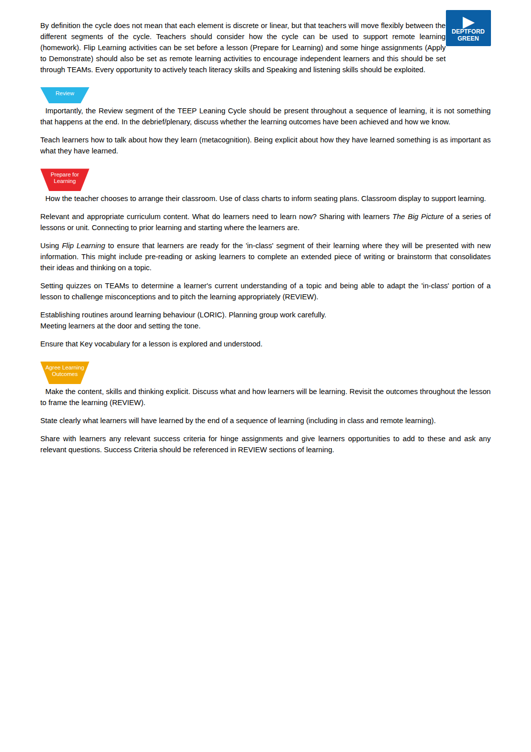▶ DEPTFORD
GREEN
By definition the cycle does not mean that each element is discrete or linear, but that teachers will move flexibly between the different segments of the cycle. Teachers should consider how the cycle can be used to support remote learning (homework). Flip Learning activities can be set before a lesson (Prepare for Learning) and some hinge assignments (Apply to Demonstrate) should also be set as remote learning activities to encourage independent learners and this should be set through TEAMs. Every opportunity to actively teach literacy skills and Speaking and listening skills should be exploited.
Review
Importantly, the Review segment of the TEEP Leaning Cycle should be present throughout a sequence of learning, it is not something that happens at the end. In the debrief/plenary, discuss whether the learning outcomes have been achieved and how we know.
Teach learners how to talk about how they learn (metacognition). Being explicit about how they have learned something is as important as what they have learned.
Prepare for Learning
How the teacher chooses to arrange their classroom. Use of class charts to inform seating plans. Classroom display to support learning.
Relevant and appropriate curriculum content. What do learners need to learn now? Sharing with learners The Big Picture of a series of lessons or unit. Connecting to prior learning and starting where the learners are.
Using Flip Learning to ensure that learners are ready for the 'in-class' segment of their learning where they will be presented with new information. This might include pre-reading or asking learners to complete an extended piece of writing or brainstorm that consolidates their ideas and thinking on a topic.
Setting quizzes on TEAMs to determine a learner's current understanding of a topic and being able to adapt the 'in-class' portion of a lesson to challenge misconceptions and to pitch the learning appropriately (REVIEW).
Establishing routines around learning behaviour (LORIC). Planning group work carefully.
Meeting learners at the door and setting the tone.
Ensure that Key vocabulary for a lesson is explored and understood.
Agree Learning Outcomes
Make the content, skills and thinking explicit. Discuss what and how learners will be learning. Revisit the outcomes throughout the lesson to frame the learning (REVIEW).
State clearly what learners will have learned by the end of a sequence of learning (including in class and remote learning).
Share with learners any relevant success criteria for hinge assignments and give learners opportunities to add to these and ask any relevant questions. Success Criteria should be referenced in REVIEW sections of learning.